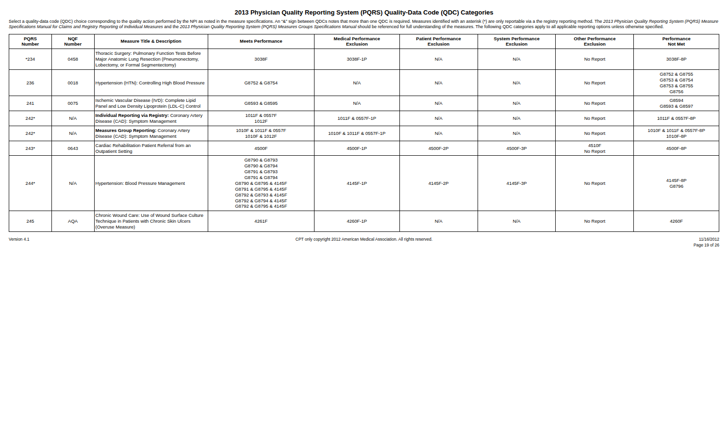2013 Physician Quality Reporting System (PQRS) Quality-Data Code (QDC) Categories
Select a quality-data code (QDC) choice corresponding to the quality action performed by the NPI as noted in the measure specifications. An “&” sign between QDCs notes that more than one QDC is required. Measures identified with an asterisk (*) are only reportable via a the registry reporting method. The 2013 Physician Quality Reporting System (PQRS) Measure Specifications Manual for Claims and Registry Reporting of Individual Measures and the 2013 Physician Quality Reporting System (PQRS) Measures Groups Specifications Manual should be referenced for full understanding of the measures. The following QDC categories apply to all applicable reporting options unless otherwise specified.
| PQRS Number | NQF Number | Measure Title & Description | Meets Performance | Medical Performance Exclusion | Patient Performance Exclusion | System Performance Exclusion | Other Performance Exclusion | Performance Not Met |
| --- | --- | --- | --- | --- | --- | --- | --- | --- |
| *234 | 0458 | Thoracic Surgery: Pulmonary Function Tests Before Major Anatomic Lung Resection (Pneumonectomy, Lobectomy, or Formal Segmentectomy) | 3038F | 3038F-1P | N/A | N/A | No Report | 3038F-8P |
| 236 | 0018 | Hypertension (HTN): Controlling High Blood Pressure | G8752 & G8754 | N/A | N/A | N/A | No Report | G8752 & G8755 G8753 & G8754 G8753 & G8755 G8756 |
| 241 | 0075 | Ischemic Vascular Disease (IVD): Complete Lipid Panel and Low Density Lipoprotein (LDL-C) Control | G8593 & G8595 | N/A | N/A | N/A | No Report | G8594 G8593 & G8597 |
| 242* | N/A | Individual Reporting via Registry: Coronary Artery Disease (CAD): Symptom Management | 1011F & 0557F 1012F | 1011F & 0557F-1P | N/A | N/A | No Report | 1011F & 0557F-8P |
| 242* | N/A | Measures Group Reporting: Coronary Artery Disease (CAD): Symptom Management | 1010F & 1011F & 0557F 1010F & 1012F | 1010F & 1011F & 0557F-1P | N/A | N/A | No Report | 1010F & 1011F & 0557F-8P 1010F-8P |
| 243* | 0643 | Cardiac Rehabilitation Patient Referral from an Outpatient Setting | 4500F | 4500F-1P | 4500F-2P | 4500F-3P | 4510F No Report | 4500F-8P |
| 244* | N/A | Hypertension: Blood Pressure Management | G8790 & G8793 G8790 & G8794 G8791 & G8793 G8791 & G8794 G8790 & G8795 & 4145F G8791 & G8795 & 4145F G8792 & G8793 & 4145F G8792 & G8794 & 4145F G8792 & G8795 & 4145F | 4145F-1P | 4145F-2P | 4145F-3P | No Report | 4145F-8P G8796 |
| 245 | AQA | Chronic Wound Care: Use of Wound Surface Culture Technique in Patients with Chronic Skin Ulcers (Overuse Measure) | 4261F | 4260F-1P | N/A | N/A | No Report | 4260F |
Version 4.1
CPT only copyright 2012 American Medical Association. All rights reserved.
11/16/2012
Page 19 of 26